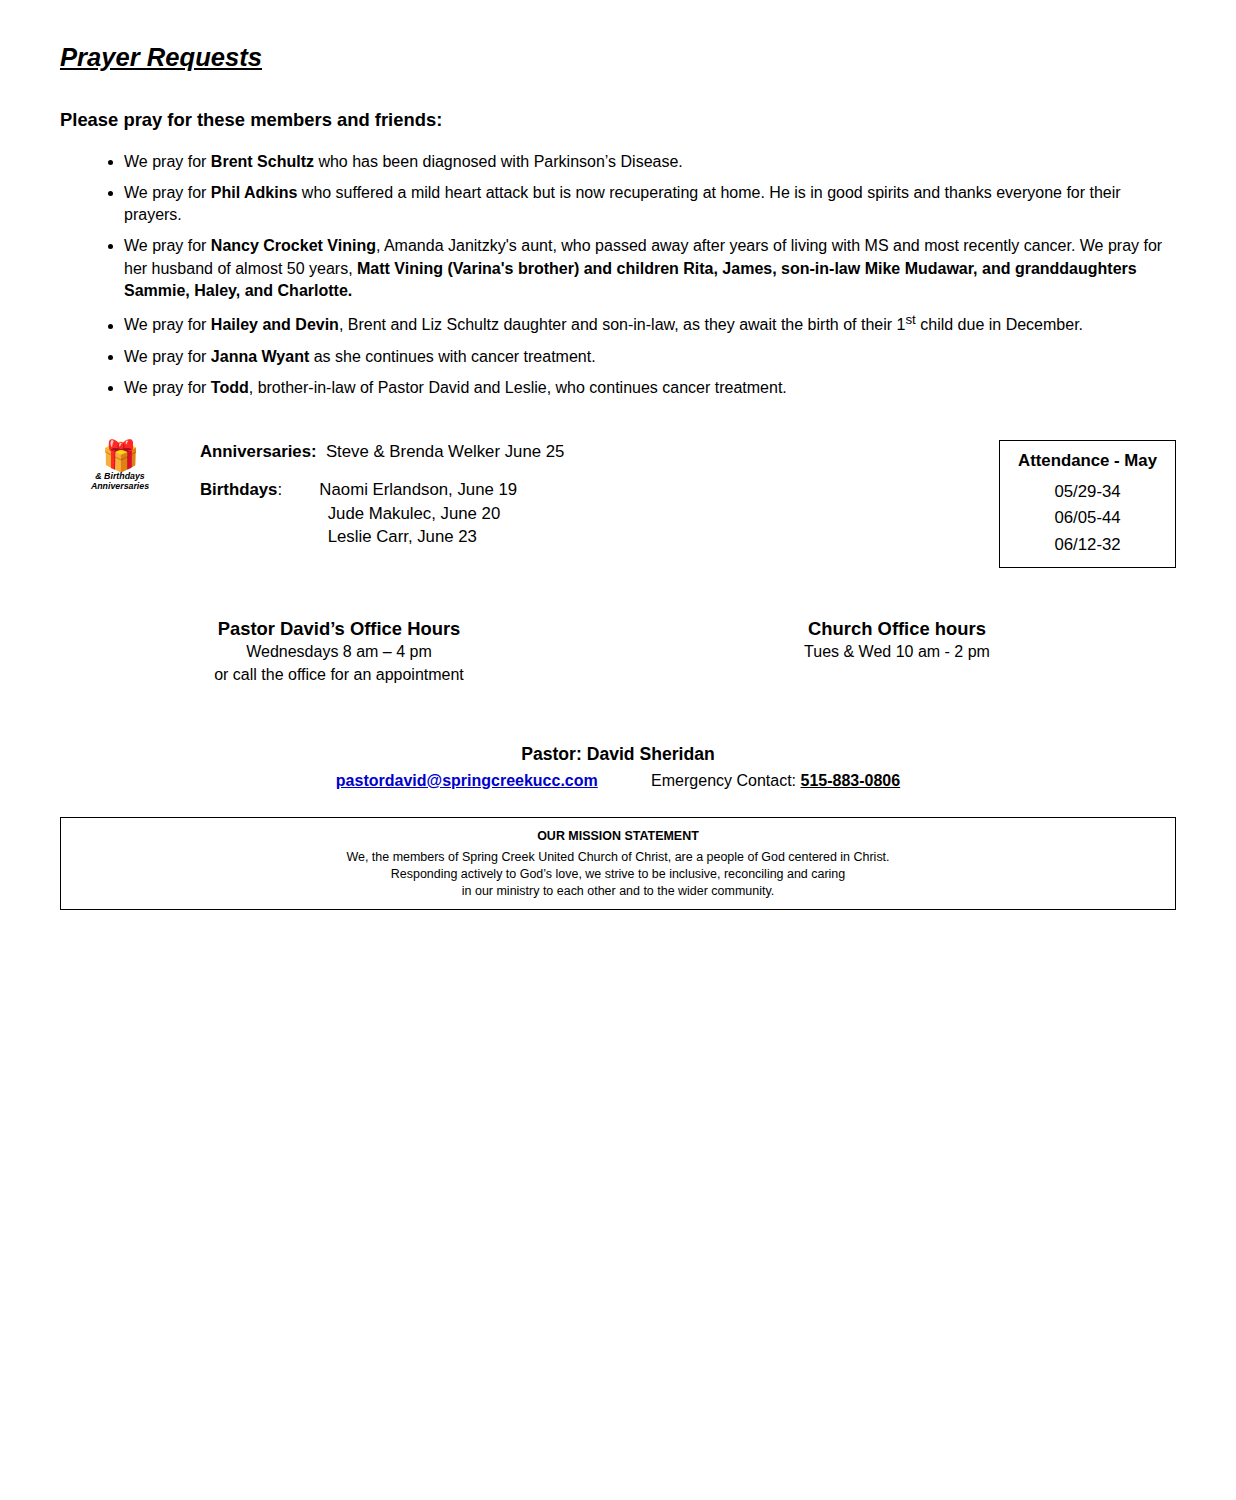Prayer Requests
Please pray for these members and friends:
We pray for Brent Schultz who has been diagnosed with Parkinson’s Disease.
We pray for Phil Adkins who suffered a mild heart attack but is now recuperating at home. He is in good spirits and thanks everyone for their prayers.
We pray for Nancy Crocket Vining, Amanda Janitzky's aunt, who passed away after years of living with MS and most recently cancer. We pray for her husband of almost 50 years, Matt Vining (Varina's brother) and children Rita, James, son-in-law Mike Mudawar, and granddaughters Sammie, Haley, and Charlotte.
We pray for Hailey and Devin, Brent and Liz Schultz daughter and son-in-law, as they await the birth of their 1st child due in December.
We pray for Janna Wyant as she continues with cancer treatment.
We pray for Todd, brother-in-law of Pastor David and Leslie, who continues cancer treatment.
🎁 & Birthdays
Anniversaries
Anniversaries: Steve & Brenda Welker June 25
Birthdays: Naomi Erlandson, June 19
Jude Makulec, June 20
Leslie Carr, June 23
Attendance - May
05/29-34
06/05-44
06/12-32
Pastor David’s Office Hours
Wednesdays 8 am – 4 pm
or call the office for an appointment
Church Office hours
Tues & Wed 10 am - 2 pm
Pastor: David Sheridan
pastordavid@springcreekucc.com Emergency Contact: 515-883-0806
OUR MISSION STATEMENT
We, the members of Spring Creek United Church of Christ, are a people of God centered in Christ.
Responding actively to God’s love, we strive to be inclusive, reconciling and caring
in our ministry to each other and to the wider community.